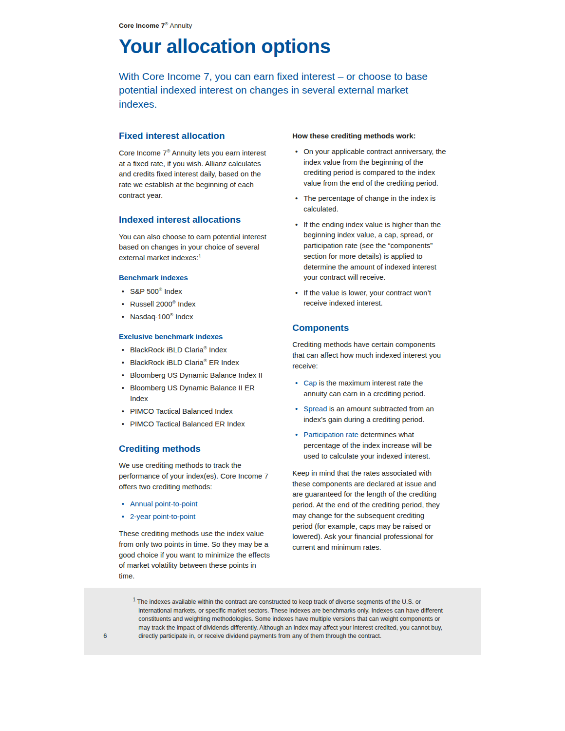Core Income 7® Annuity
Your allocation options
With Core Income 7, you can earn fixed interest – or choose to base potential indexed interest on changes in several external market indexes.
Fixed interest allocation
Core Income 7® Annuity lets you earn interest at a fixed rate, if you wish. Allianz calculates and credits fixed interest daily, based on the rate we establish at the beginning of each contract year.
Indexed interest allocations
You can also choose to earn potential interest based on changes in your choice of several external market indexes:1
Benchmark indexes
S&P 500® Index
Russell 2000® Index
Nasdaq-100® Index
Exclusive benchmark indexes
BlackRock iBLD Claria® Index
BlackRock iBLD Claria® ER Index
Bloomberg US Dynamic Balance Index II
Bloomberg US Dynamic Balance II ER Index
PIMCO Tactical Balanced Index
PIMCO Tactical Balanced ER Index
Crediting methods
We use crediting methods to track the performance of your index(es). Core Income 7 offers two crediting methods:
Annual point-to-point
2-year point-to-point
These crediting methods use the index value from only two points in time. So they may be a good choice if you want to minimize the effects of market volatility between these points in time.
How these crediting methods work:
On your applicable contract anniversary, the index value from the beginning of the crediting period is compared to the index value from the end of the crediting period.
The percentage of change in the index is calculated.
If the ending index value is higher than the beginning index value, a cap, spread, or participation rate (see the “components” section for more details) is applied to determine the amount of indexed interest your contract will receive.
If the value is lower, your contract won’t receive indexed interest.
Components
Crediting methods have certain components that can affect how much indexed interest you receive:
Cap is the maximum interest rate the annuity can earn in a crediting period.
Spread is an amount subtracted from an index’s gain during a crediting period.
Participation rate determines what percentage of the index increase will be used to calculate your indexed interest.
Keep in mind that the rates associated with these components are declared at issue and are guaranteed for the length of the crediting period. At the end of the crediting period, they may change for the subsequent crediting period (for example, caps may be raised or lowered). Ask your financial professional for current and minimum rates.
1 The indexes available within the contract are constructed to keep track of diverse segments of the U.S. or international markets, or specific market sectors. These indexes are benchmarks only. Indexes can have different constituents and weighting methodologies. Some indexes have multiple versions that can weight components or may track the impact of dividends differently. Although an index may affect your interest credited, you cannot buy, directly participate in, or receive dividend payments from any of them through the contract.
6